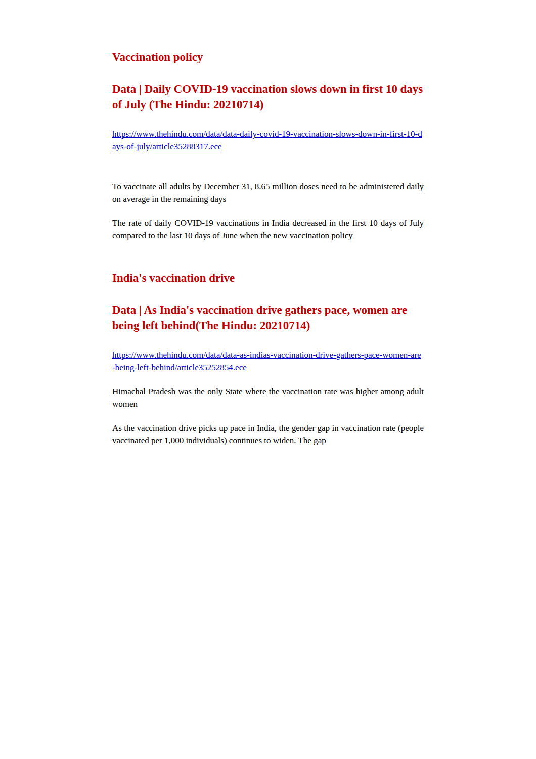Vaccination policy
Data | Daily COVID-19 vaccination slows down in first 10 days of July (The Hindu: 20210714)
https://www.thehindu.com/data/data-daily-covid-19-vaccination-slows-down-in-first-10-days-of-july/article35288317.ece
To vaccinate all adults by December 31, 8.65 million doses need to be administered daily on average in the remaining days
The rate of daily COVID-19 vaccinations in India decreased in the first 10 days of July compared to the last 10 days of June when the new vaccination policy
India's vaccination drive
Data | As India's vaccination drive gathers pace, women are being left behind(The Hindu: 20210714)
https://www.thehindu.com/data/data-as-indias-vaccination-drive-gathers-pace-women-are-being-left-behind/article35252854.ece
Himachal Pradesh was the only State where the vaccination rate was higher among adult women
As the vaccination drive picks up pace in India, the gender gap in vaccination rate (people vaccinated per 1,000 individuals) continues to widen. The gap